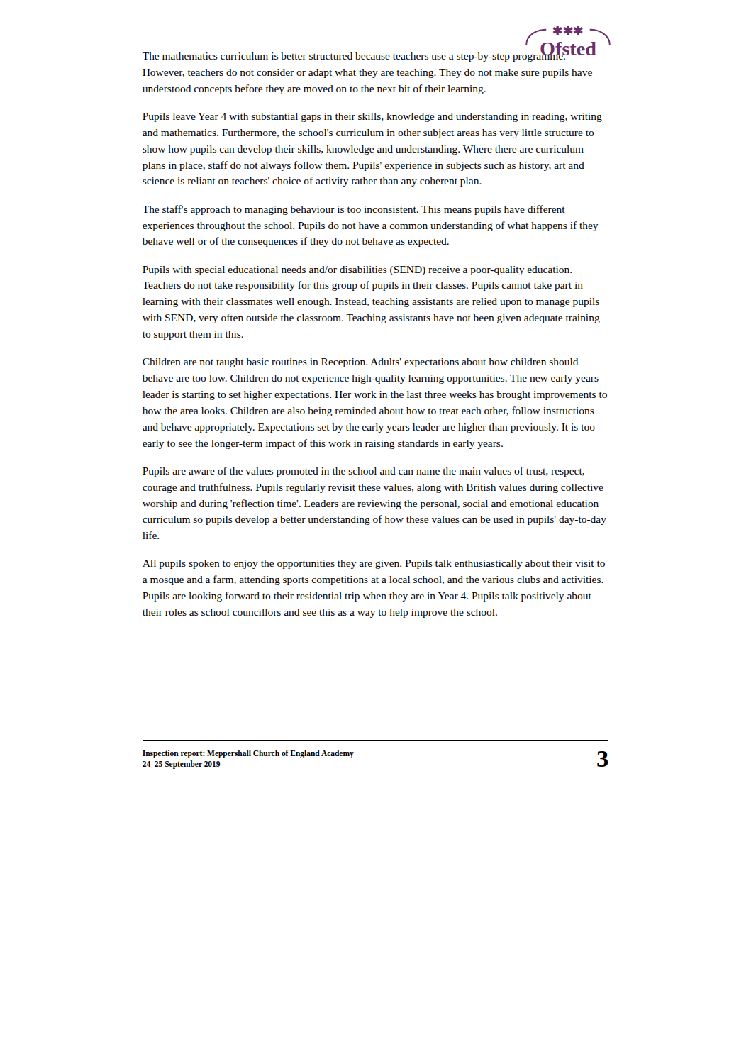✱✱✱ Ofsted
The mathematics curriculum is better structured because teachers use a step-by-step programme. However, teachers do not consider or adapt what they are teaching. They do not make sure pupils have understood concepts before they are moved on to the next bit of their learning.
Pupils leave Year 4 with substantial gaps in their skills, knowledge and understanding in reading, writing and mathematics. Furthermore, the school's curriculum in other subject areas has very little structure to show how pupils can develop their skills, knowledge and understanding. Where there are curriculum plans in place, staff do not always follow them. Pupils' experience in subjects such as history, art and science is reliant on teachers' choice of activity rather than any coherent plan.
The staff's approach to managing behaviour is too inconsistent. This means pupils have different experiences throughout the school. Pupils do not have a common understanding of what happens if they behave well or of the consequences if they do not behave as expected.
Pupils with special educational needs and/or disabilities (SEND) receive a poor-quality education. Teachers do not take responsibility for this group of pupils in their classes. Pupils cannot take part in learning with their classmates well enough. Instead, teaching assistants are relied upon to manage pupils with SEND, very often outside the classroom. Teaching assistants have not been given adequate training to support them in this.
Children are not taught basic routines in Reception. Adults' expectations about how children should behave are too low. Children do not experience high-quality learning opportunities. The new early years leader is starting to set higher expectations. Her work in the last three weeks has brought improvements to how the area looks. Children are also being reminded about how to treat each other, follow instructions and behave appropriately. Expectations set by the early years leader are higher than previously. It is too early to see the longer-term impact of this work in raising standards in early years.
Pupils are aware of the values promoted in the school and can name the main values of trust, respect, courage and truthfulness. Pupils regularly revisit these values, along with British values during collective worship and during 'reflection time'. Leaders are reviewing the personal, social and emotional education curriculum so pupils develop a better understanding of how these values can be used in pupils' day-to-day life.
All pupils spoken to enjoy the opportunities they are given. Pupils talk enthusiastically about their visit to a mosque and a farm, attending sports competitions at a local school, and the various clubs and activities. Pupils are looking forward to their residential trip when they are in Year 4. Pupils talk positively about their roles as school councillors and see this as a way to help improve the school.
Inspection report: Meppershall Church of England Academy
24–25 September 2019
3